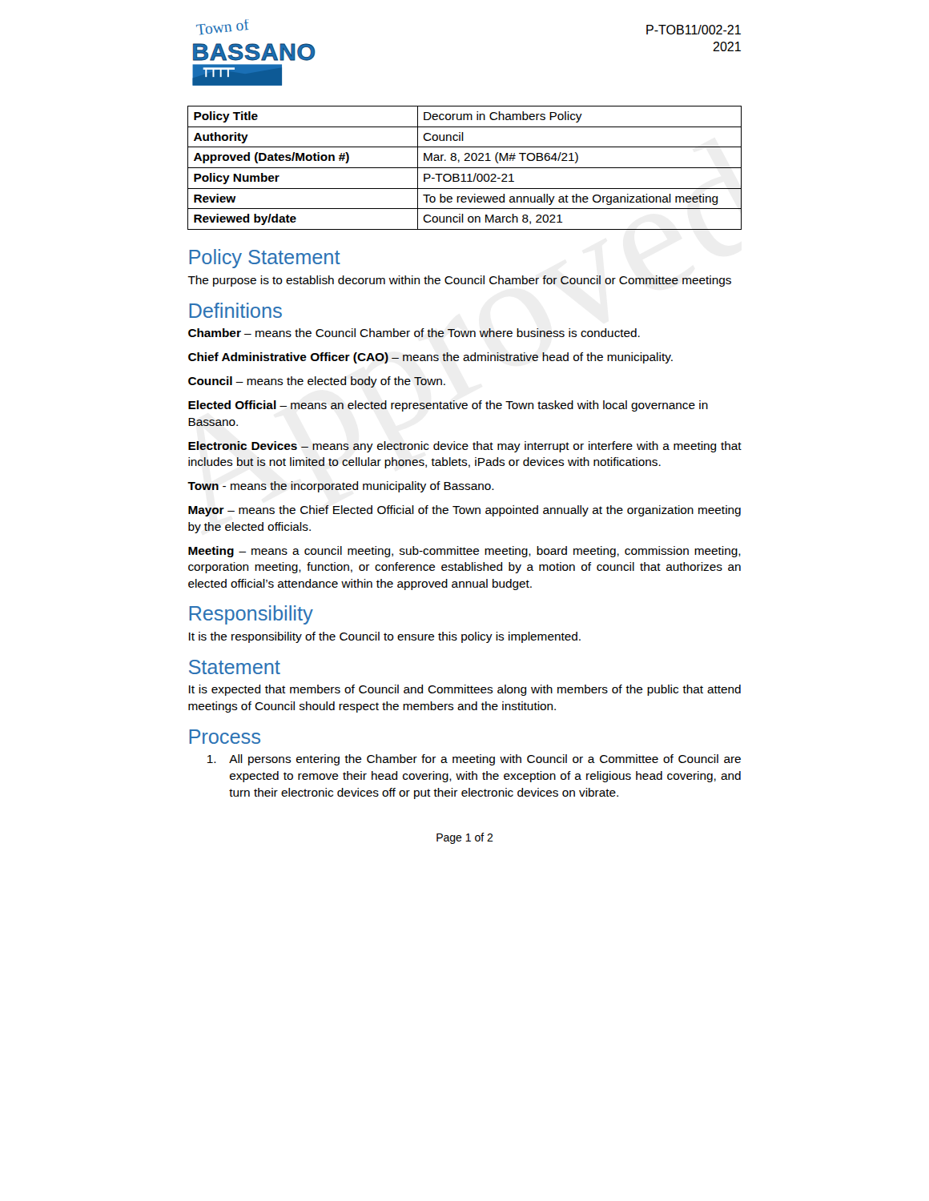Approved
Town of BASSANO
P-TOB11/002-21
2021
| Policy Title | Decorum in Chambers Policy |
| Authority | Council |
| Approved (Dates/Motion #) | Mar. 8, 2021 (M# TOB64/21) |
| Policy Number | P-TOB11/002-21 |
| Review | To be reviewed annually at the Organizational meeting |
| Reviewed by/date | Council on March 8, 2021 |
Policy Statement
The purpose is to establish decorum within the Council Chamber for Council or Committee meetings
Definitions
Chamber – means the Council Chamber of the Town where business is conducted.
Chief Administrative Officer (CAO) – means the administrative head of the municipality.
Council – means the elected body of the Town.
Elected Official – means an elected representative of the Town tasked with local governance in Bassano.
Electronic Devices – means any electronic device that may interrupt or interfere with a meeting that includes but is not limited to cellular phones, tablets, iPads or devices with notifications.
Town - means the incorporated municipality of Bassano.
Mayor – means the Chief Elected Official of the Town appointed annually at the organization meeting by the elected officials.
Meeting – means a council meeting, sub-committee meeting, board meeting, commission meeting, corporation meeting, function, or conference established by a motion of council that authorizes an elected official’s attendance within the approved annual budget.
Responsibility
It is the responsibility of the Council to ensure this policy is implemented.
Statement
It is expected that members of Council and Committees along with members of the public that attend meetings of Council should respect the members and the institution.
Process
All persons entering the Chamber for a meeting with Council or a Committee of Council are expected to remove their head covering, with the exception of a religious head covering, and turn their electronic devices off or put their electronic devices on vibrate.
Page 1 of 2